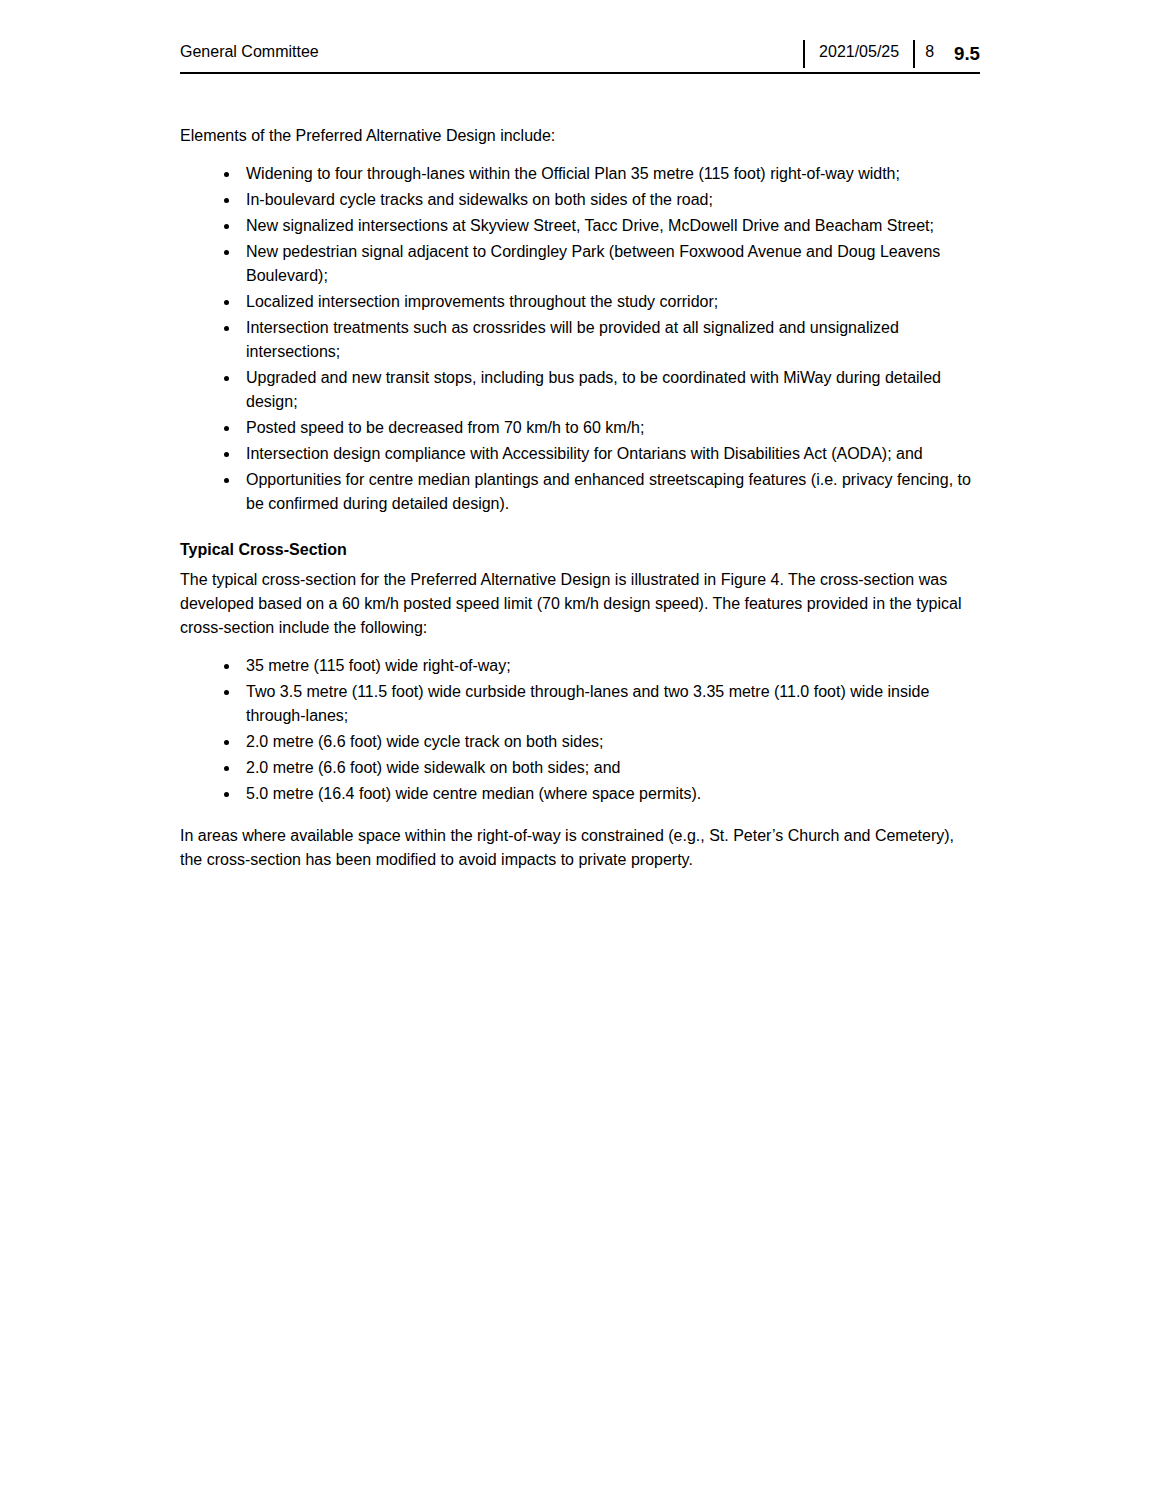General Committee
2021/05/25
8
9.5
Elements of the Preferred Alternative Design include:
Widening to four through-lanes within the Official Plan 35 metre (115 foot) right-of-way width;
In-boulevard cycle tracks and sidewalks on both sides of the road;
New signalized intersections at Skyview Street, Tacc Drive, McDowell Drive and Beacham Street;
New pedestrian signal adjacent to Cordingley Park (between Foxwood Avenue and Doug Leavens Boulevard);
Localized intersection improvements throughout the study corridor;
Intersection treatments such as crossrides will be provided at all signalized and unsignalized intersections;
Upgraded and new transit stops, including bus pads, to be coordinated with MiWay during detailed design;
Posted speed to be decreased from 70 km/h to 60 km/h;
Intersection design compliance with Accessibility for Ontarians with Disabilities Act (AODA); and
Opportunities for centre median plantings and enhanced streetscaping features (i.e. privacy fencing, to be confirmed during detailed design).
Typical Cross-Section
The typical cross-section for the Preferred Alternative Design is illustrated in Figure 4. The cross-section was developed based on a 60 km/h posted speed limit (70 km/h design speed). The features provided in the typical cross-section include the following:
35 metre (115 foot) wide right-of-way;
Two 3.5 metre (11.5 foot) wide curbside through-lanes and two 3.35 metre (11.0 foot) wide inside through-lanes;
2.0 metre (6.6 foot) wide cycle track on both sides;
2.0 metre (6.6 foot) wide sidewalk on both sides; and
5.0 metre (16.4 foot) wide centre median (where space permits).
In areas where available space within the right-of-way is constrained (e.g., St. Peter’s Church and Cemetery), the cross-section has been modified to avoid impacts to private property.